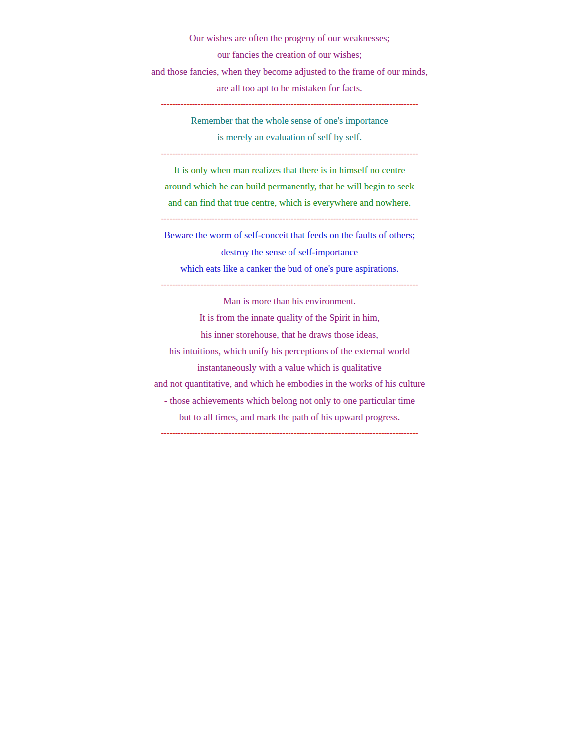Our wishes are often the progeny of our weaknesses;
our fancies the creation of our wishes;
and those fancies, when they become adjusted to the frame of our minds,
are all too apt to be mistaken for facts.
-------------------------------------------------------------------------------------------
Remember that the whole sense of one's importance
is merely an evaluation of self by self.
-------------------------------------------------------------------------------------------
It is only when man realizes that there is in himself no centre
around which he can build permanently, that he will begin to seek
and can find that true centre, which is everywhere and nowhere.
-------------------------------------------------------------------------------------------
Beware the worm of self-conceit that feeds on the faults of others;
destroy the sense of self-importance
which eats like a canker the bud of one's pure aspirations.
-------------------------------------------------------------------------------------------
Man is more than his environment.
It is from the innate quality of the Spirit in him,
his inner storehouse, that he draws those ideas,
his intuitions, which unify his perceptions of the external world
instantaneously with a value which is qualitative
and not quantitative, and which he embodies in the works of his culture
- those achievements which belong not only to one particular time
but to all times, and mark the path of his upward progress.
-------------------------------------------------------------------------------------------